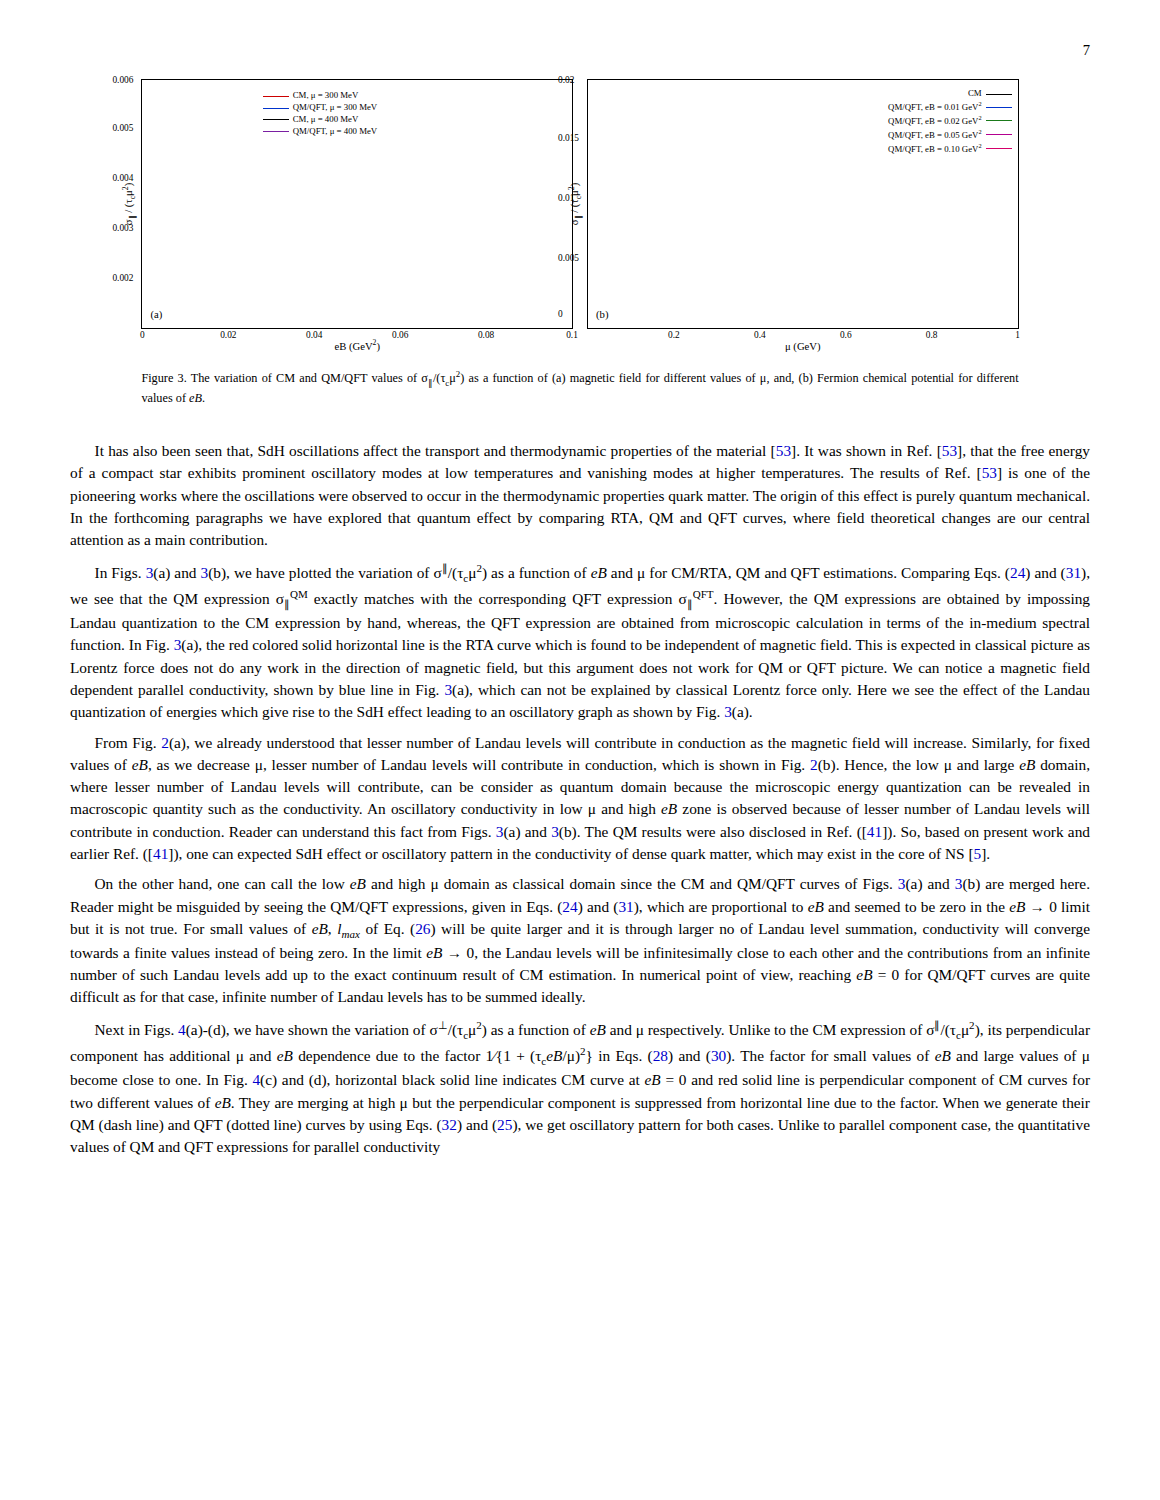7
σ∥ / (τcμ2)
0.006
0.005
0.004
0.003
0.002
0
0.02
0.04
0.06
0.08
0.1
eB (GeV2)
(a)
CM, μ = 300 MeV
QM/QFT, μ = 300 MeV
CM, μ = 400 MeV
QM/QFT, μ = 400 MeV
σ∥ / (τcμ2)
0.02
0.015
0.01
0.005
0
0.2
0.4
0.6
0.8
1
μ (GeV)
(b)
CM
QM/QFT, eB = 0.01 GeV2
QM/QFT, eB = 0.02 GeV2
QM/QFT, eB = 0.05 GeV2
QM/QFT, eB = 0.10 GeV2
Figure 3. The variation of CM and QM/QFT values of σ∥/(τcμ2) as a function of (a) magnetic field for different values of μ, and, (b) Fermion chemical potential for different values of eB.
It has also been seen that, SdH oscillations affect the transport and thermodynamic properties of the material [53]. It was shown in Ref. [53], that the free energy of a compact star exhibits prominent oscillatory modes at low temperatures and vanishing modes at higher temperatures. The results of Ref. [53] is one of the pioneering works where the oscillations were observed to occur in the thermodynamic properties quark matter. The origin of this effect is purely quantum mechanical. In the forthcoming paragraphs we have explored that quantum effect by comparing RTA, QM and QFT curves, where field theoretical changes are our central attention as a main contribution.
In Figs. 3(a) and 3(b), we have plotted the variation of σ∥/(τcμ2) as a function of eB and μ for CM/RTA, QM and QFT estimations. Comparing Eqs. (24) and (31), we see that the QM expression σ∥QM exactly matches with the corresponding QFT expression σ∥QFT. However, the QM expressions are obtained by impossing Landau quantization to the CM expression by hand, whereas, the QFT expression are obtained from microscopic calculation in terms of the in-medium spectral function. In Fig. 3(a), the red colored solid horizontal line is the RTA curve which is found to be independent of magnetic field. This is expected in classical picture as Lorentz force does not do any work in the direction of magnetic field, but this argument does not work for QM or QFT picture. We can notice a magnetic field dependent parallel conductivity, shown by blue line in Fig. 3(a), which can not be explained by classical Lorentz force only. Here we see the effect of the Landau quantization of energies which give rise to the SdH effect leading to an oscillatory graph as shown by Fig. 3(a).
From Fig. 2(a), we already understood that lesser number of Landau levels will contribute in conduction as the magnetic field will increase. Similarly, for fixed values of eB, as we decrease μ, lesser number of Landau levels will contribute in conduction, which is shown in Fig. 2(b). Hence, the low μ and large eB domain, where lesser number of Landau levels will contribute, can be consider as quantum domain because the microscopic energy quantization can be revealed in macroscopic quantity such as the conductivity. An oscillatory conductivity in low μ and high eB zone is observed because of lesser number of Landau levels will contribute in conduction. Reader can understand this fact from Figs. 3(a) and 3(b). The QM results were also disclosed in Ref. ([41]). So, based on present work and earlier Ref. ([41]), one can expected SdH effect or oscillatory pattern in the conductivity of dense quark matter, which may exist in the core of NS [5].
On the other hand, one can call the low eB and high μ domain as classical domain since the CM and QM/QFT curves of Figs. 3(a) and 3(b) are merged here. Reader might be misguided by seeing the QM/QFT expressions, given in Eqs. (24) and (31), which are proportional to eB and seemed to be zero in the eB → 0 limit but it is not true. For small values of eB, lmax of Eq. (26) will be quite larger and it is through larger no of Landau level summation, conductivity will converge towards a finite values instead of being zero. In the limit eB → 0, the Landau levels will be infinitesimally close to each other and the contributions from an infinite number of such Landau levels add up to the exact continuum result of CM estimation. In numerical point of view, reaching eB = 0 for QM/QFT curves are quite difficult as for that case, infinite number of Landau levels has to be summed ideally.
Next in Figs. 4(a)-(d), we have shown the variation of σ⊥/(τcμ2) as a function of eB and μ respectively. Unlike to the CM expression of σ∥/(τcμ2), its perpendicular component has additional μ and eB dependence due to the factor 1∕{1 + (τceB/μ)2} in Eqs. (28) and (30). The factor for small values of eB and large values of μ become close to one. In Fig. 4(c) and (d), horizontal black solid line indicates CM curve at eB = 0 and red solid line is perpendicular component of CM curves for two different values of eB. They are merging at high μ but the perpendicular component is suppressed from horizontal line due to the factor. When we generate their QM (dash line) and QFT (dotted line) curves by using Eqs. (32) and (25), we get oscillatory pattern for both cases. Unlike to parallel component case, the quantitative values of QM and QFT expressions for parallel conductivity